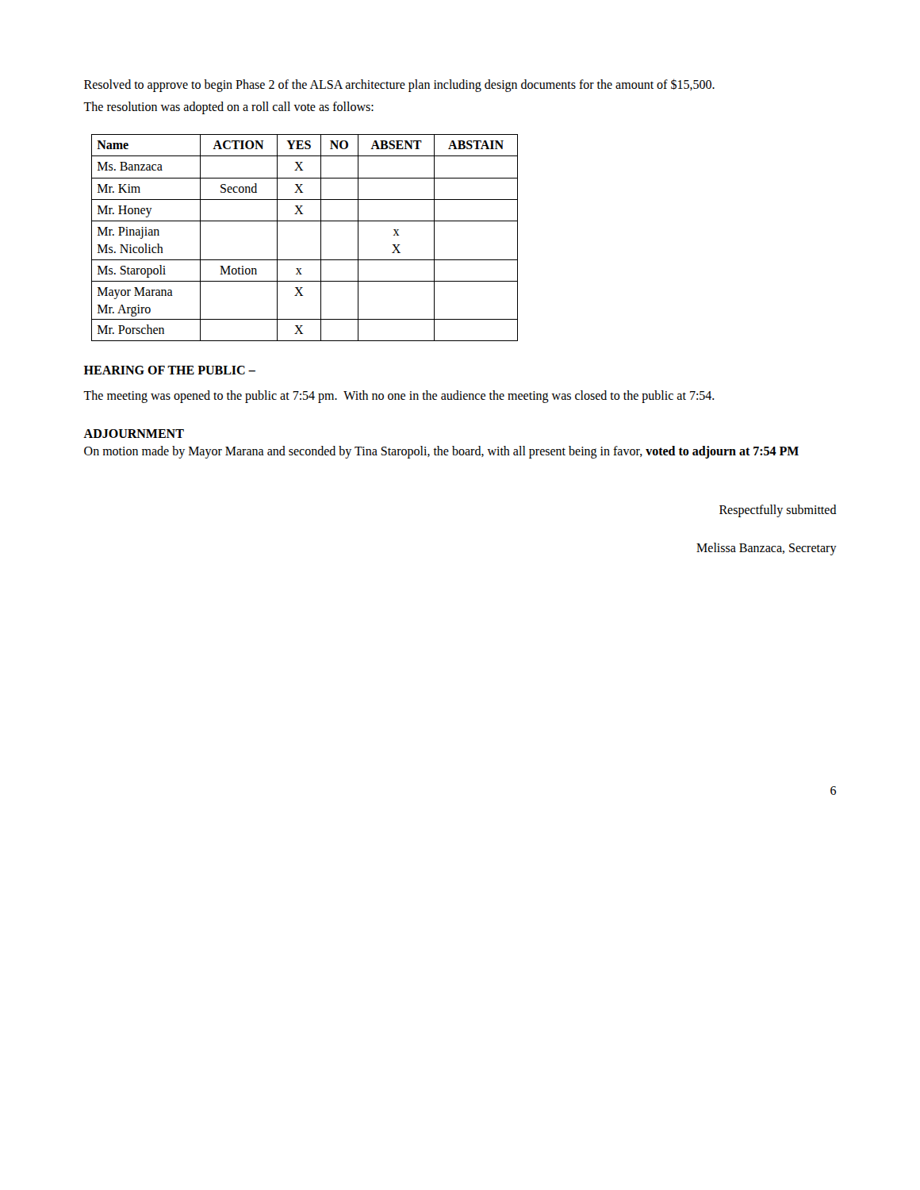Resolved to approve to begin Phase 2 of the ALSA architecture plan including design documents for the amount of $15,500.
The resolution was adopted on a roll call vote as follows:
| Name | ACTION | YES | NO | ABSENT | ABSTAIN |
| --- | --- | --- | --- | --- | --- |
| Ms. Banzaca | | X | | | |
| Mr. Kim | Second | X | | | |
| Mr. Honey | | X | | | |
| Mr. Pinajian Ms. Nicolich | | | | x X | |
| Ms. Staropoli | Motion | x | | | |
| Mayor Marana Mr. Argiro | | X | | | |
| Mr. Porschen | | X | | | |
HEARING OF THE PUBLIC –
The meeting was opened to the public at 7:54 pm. With no one in the audience the meeting was closed to the public at 7:54.
ADJOURNMENT
On motion made by Mayor Marana and seconded by Tina Staropoli, the board, with all present being in favor, voted to adjourn at 7:54 PM
Respectfully submitted
Melissa Banzaca, Secretary
6